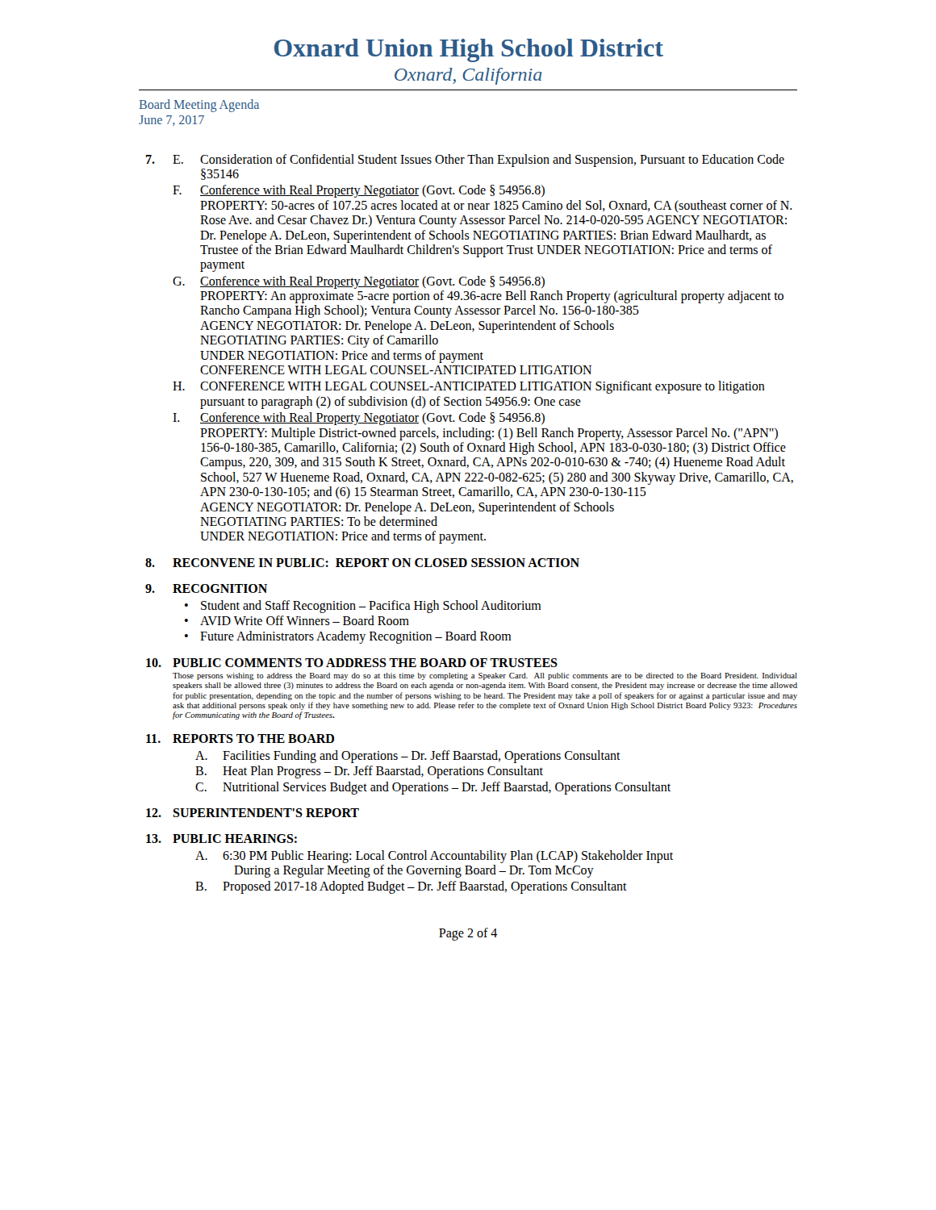Oxnard Union High School District
Oxnard, California
Board Meeting Agenda
June 7, 2017
E. Consideration of Confidential Student Issues Other Than Expulsion and Suspension, Pursuant to Education Code §35146
F. Conference with Real Property Negotiator (Govt. Code § 54956.8)
PROPERTY: 50-acres of 107.25 acres located at or near 1825 Camino del Sol, Oxnard, CA (southeast corner of N. Rose Ave. and Cesar Chavez Dr.) Ventura County Assessor Parcel No. 214-0-020-595 AGENCY NEGOTIATOR: Dr. Penelope A. DeLeon, Superintendent of Schools NEGOTIATING PARTIES: Brian Edward Maulhardt, as Trustee of the Brian Edward Maulhardt Children's Support Trust UNDER NEGOTIATION: Price and terms of payment
G. Conference with Real Property Negotiator (Govt. Code § 54956.8)
PROPERTY: An approximate 5-acre portion of 49.36-acre Bell Ranch Property (agricultural property adjacent to Rancho Campana High School); Ventura County Assessor Parcel No. 156-0-180-385
AGENCY NEGOTIATOR: Dr. Penelope A. DeLeon, Superintendent of Schools
NEGOTIATING PARTIES: City of Camarillo
UNDER NEGOTIATION: Price and terms of payment
CONFERENCE WITH LEGAL COUNSEL-ANTICIPATED LITIGATION
H. CONFERENCE WITH LEGAL COUNSEL-ANTICIPATED LITIGATION Significant exposure to litigation pursuant to paragraph (2) of subdivision (d) of Section 54956.9: One case
I. Conference with Real Property Negotiator (Govt. Code § 54956.8)
PROPERTY: Multiple District-owned parcels, including: (1) Bell Ranch Property, Assessor Parcel No. ("APN") 156-0-180-385, Camarillo, California; (2) South of Oxnard High School, APN 183-0-030-180; (3) District Office Campus, 220, 309, and 315 South K Street, Oxnard, CA, APNs 202-0-010-630 & -740; (4) Hueneme Road Adult School, 527 W Hueneme Road, Oxnard, CA, APN 222-0-082-625; (5) 280 and 300 Skyway Drive, Camarillo, CA, APN 230-0-130-105; and (6) 15 Stearman Street, Camarillo, CA, APN 230-0-130-115
AGENCY NEGOTIATOR: Dr. Penelope A. DeLeon, Superintendent of Schools
NEGOTIATING PARTIES: To be determined
UNDER NEGOTIATION: Price and terms of payment.
RECONVENE IN PUBLIC: REPORT ON CLOSED SESSION ACTION
RECOGNITION
Student and Staff Recognition – Pacifica High School Auditorium
AVID Write Off Winners – Board Room
Future Administrators Academy Recognition – Board Room
PUBLIC COMMENTS TO ADDRESS THE BOARD OF TRUSTEES
Those persons wishing to address the Board may do so at this time by completing a Speaker Card. All public comments are to be directed to the Board President. Individual speakers shall be allowed three (3) minutes to address the Board on each agenda or non-agenda item. With Board consent, the President may increase or decrease the time allowed for public presentation, depending on the topic and the number of persons wishing to be heard. The President may take a poll of speakers for or against a particular issue and may ask that additional persons speak only if they have something new to add. Please refer to the complete text of Oxnard Union High School District Board Policy 9323: Procedures for Communicating with the Board of Trustees.
REPORTS TO THE BOARD
A. Facilities Funding and Operations – Dr. Jeff Baarstad, Operations Consultant
B. Heat Plan Progress – Dr. Jeff Baarstad, Operations Consultant
C. Nutritional Services Budget and Operations – Dr. Jeff Baarstad, Operations Consultant
SUPERINTENDENT'S REPORT
PUBLIC HEARINGS:
A. 6:30 PM Public Hearing: Local Control Accountability Plan (LCAP) Stakeholder InputDuring a Regular Meeting of the Governing Board – Dr. Tom McCoy
B. Proposed 2017-18 Adopted Budget – Dr. Jeff Baarstad, Operations Consultant
Page 2 of 4